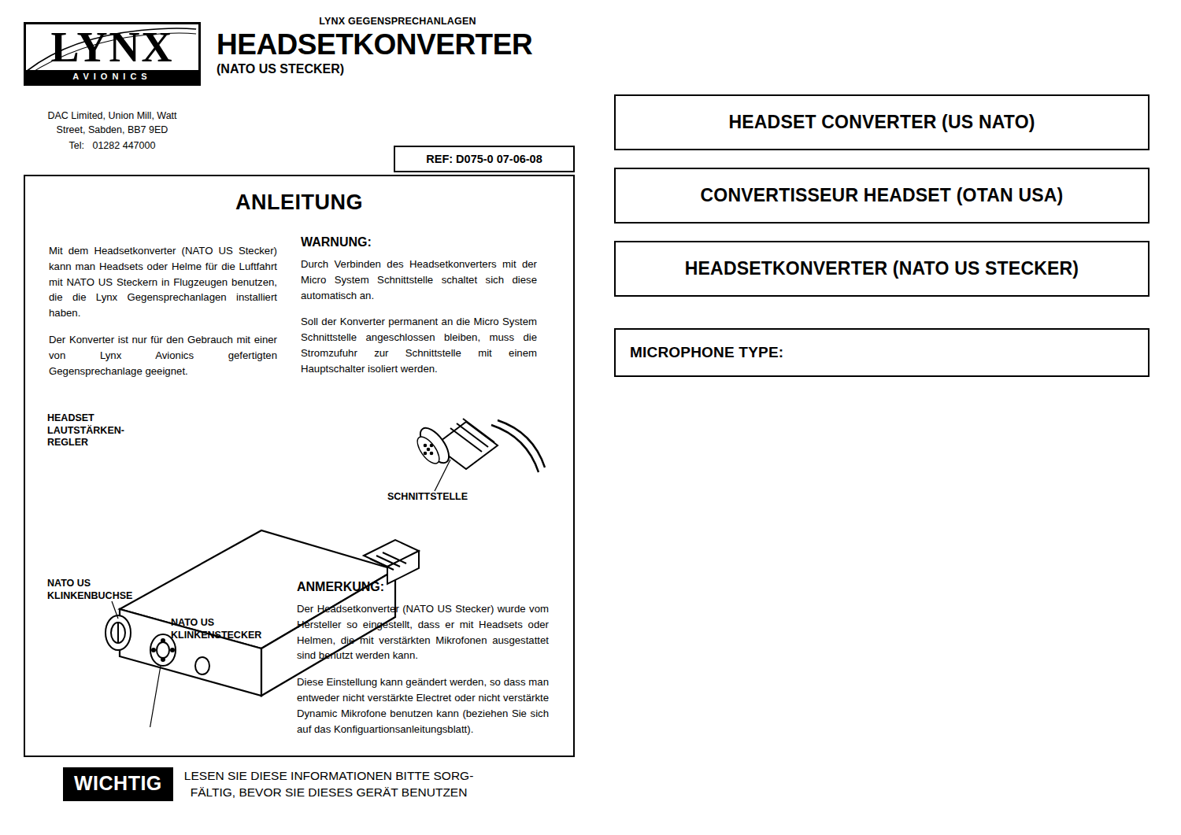LYNX
AVIONICS
DAC Limited, Union Mill, Watt
Street, Sabden, BB7 9ED
Tel: 01282 447000
LYNX GEGENSPRECHANLAGEN
HEADSETKONVERTER
(NATO US STECKER)
REF: D075-0 07-06-08
ANLEITUNG
Mit dem Headsetkonverter (NATO US Stecker) kann man Headsets oder Helme für die Luftfahrt mit NATO US Steckern in Flugzeugen benutzen, die die Lynx Gegensprechanlagen installiert haben.
Der Konverter ist nur für den Gebrauch mit einer von Lynx Avionics gefertigten Gegensprechanlage geeignet.
WARNUNG:
Durch Verbinden des Headsetkonverters mit der Micro System Schnittstelle schaltet sich diese automatisch an.
Soll der Konverter permanent an die Micro System Schnittstelle angeschlossen bleiben, muss die Stromzufuhr zur Schnittstelle mit einem Hauptschalter isoliert werden.
HEADSET
LAUTSTÄRKEN-
REGLER
NATO US
KLINKENBUCHSE
NATO US
KLINKENSTECKER
SCHNITTSTELLE
ANMERKUNG:
Der Headsetkonverter (NATO US Stecker) wurde vom Hersteller so eingestellt, dass er mit Headsets oder Helmen, die mit verstärkten Mikrofonen ausgestattet sind benutzt werden kann.
Diese Einstellung kann geändert werden, so dass man entweder nicht verstärkte Electret oder nicht verstärkte Dynamic Mikrofone benutzen kann (beziehen Sie sich auf das Konfiguartionsanleitungsblatt).
WICHTIG
LESEN SIE DIESE INFORMATIONEN BITTE SORG-
FÄLTIG, BEVOR SIE DIESES GERÄT BENUTZEN
HEADSET CONVERTER (US NATO)
CONVERTISSEUR HEADSET (OTAN USA)
HEADSETKONVERTER (NATO US STECKER)
MICROPHONE TYPE: